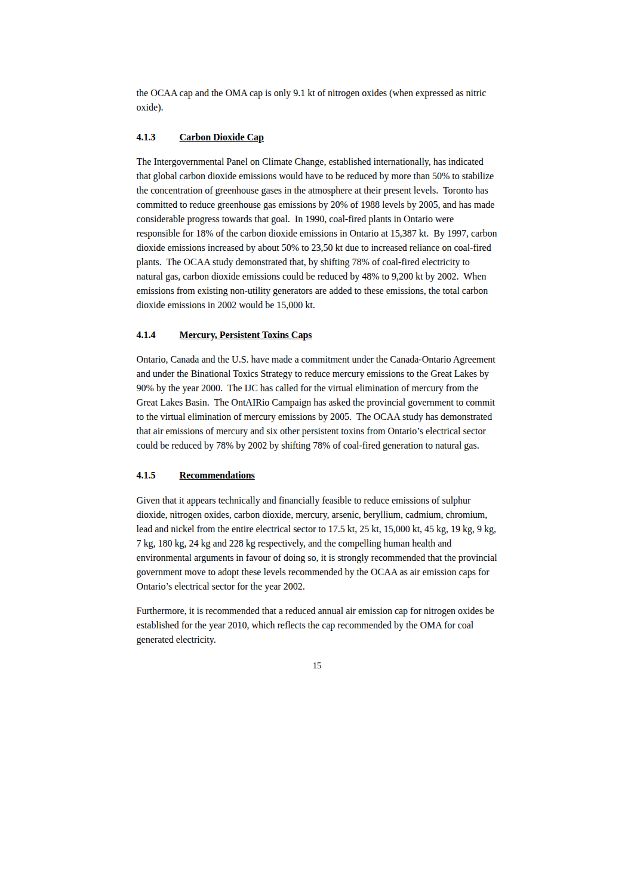the OCAA cap and the OMA cap is only 9.1 kt of nitrogen oxides (when expressed as nitric oxide).
4.1.3 Carbon Dioxide Cap
The Intergovernmental Panel on Climate Change, established internationally, has indicated that global carbon dioxide emissions would have to be reduced by more than 50% to stabilize the concentration of greenhouse gases in the atmosphere at their present levels. Toronto has committed to reduce greenhouse gas emissions by 20% of 1988 levels by 2005, and has made considerable progress towards that goal. In 1990, coal-fired plants in Ontario were responsible for 18% of the carbon dioxide emissions in Ontario at 15,387 kt. By 1997, carbon dioxide emissions increased by about 50% to 23,50 kt due to increased reliance on coal-fired plants. The OCAA study demonstrated that, by shifting 78% of coal-fired electricity to natural gas, carbon dioxide emissions could be reduced by 48% to 9,200 kt by 2002. When emissions from existing non-utility generators are added to these emissions, the total carbon dioxide emissions in 2002 would be 15,000 kt.
4.1.4 Mercury, Persistent Toxins Caps
Ontario, Canada and the U.S. have made a commitment under the Canada-Ontario Agreement and under the Binational Toxics Strategy to reduce mercury emissions to the Great Lakes by 90% by the year 2000. The IJC has called for the virtual elimination of mercury from the Great Lakes Basin. The OntAIRio Campaign has asked the provincial government to commit to the virtual elimination of mercury emissions by 2005. The OCAA study has demonstrated that air emissions of mercury and six other persistent toxins from Ontario’s electrical sector could be reduced by 78% by 2002 by shifting 78% of coal-fired generation to natural gas.
4.1.5 Recommendations
Given that it appears technically and financially feasible to reduce emissions of sulphur dioxide, nitrogen oxides, carbon dioxide, mercury, arsenic, beryllium, cadmium, chromium, lead and nickel from the entire electrical sector to 17.5 kt, 25 kt, 15,000 kt, 45 kg, 19 kg, 9 kg, 7 kg, 180 kg, 24 kg and 228 kg respectively, and the compelling human health and environmental arguments in favour of doing so, it is strongly recommended that the provincial government move to adopt these levels recommended by the OCAA as air emission caps for Ontario’s electrical sector for the year 2002.
Furthermore, it is recommended that a reduced annual air emission cap for nitrogen oxides be established for the year 2010, which reflects the cap recommended by the OMA for coal generated electricity.
15